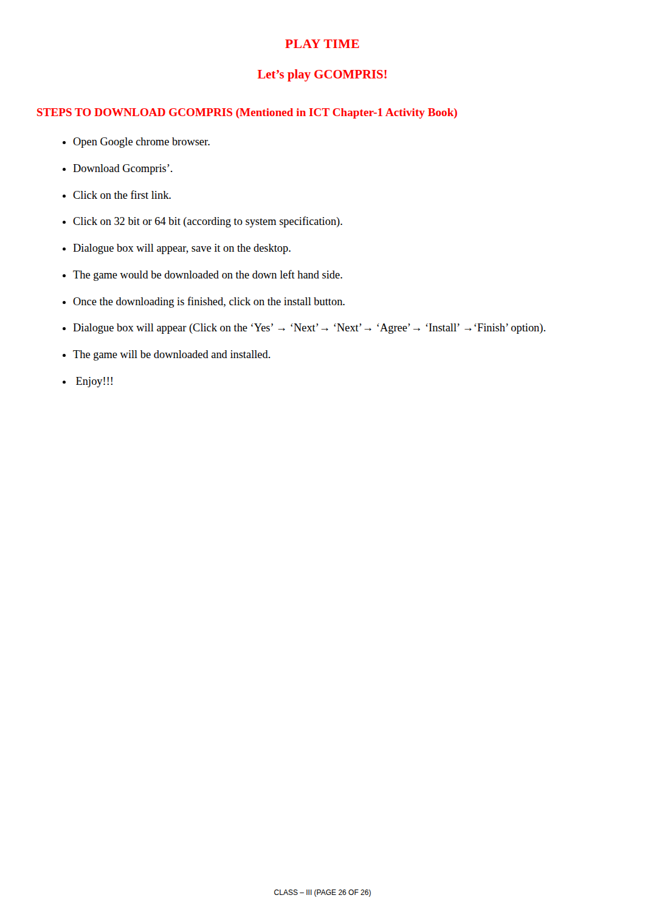PLAY TIME
Let’s play GCOMPRIS!
STEPS TO DOWNLOAD GCOMPRIS (Mentioned in ICT Chapter-1 Activity Book)
Open Google chrome browser.
Download Gcompris’.
Click on the first link.
Click on 32 bit or 64 bit (according to system specification).
Dialogue box will appear, save it on the desktop.
The game would be downloaded on the down left hand side.
Once the downloading is finished, click on the install button.
Dialogue box will appear (Click on the ‘Yes’ → ‘Next’→ ‘Next’→ ‘Agree’→ ‘Install’ →‘Finish’ option).
The game will be downloaded and installed.
Enjoy!!!
CLASS – III (PAGE 26 OF 26)